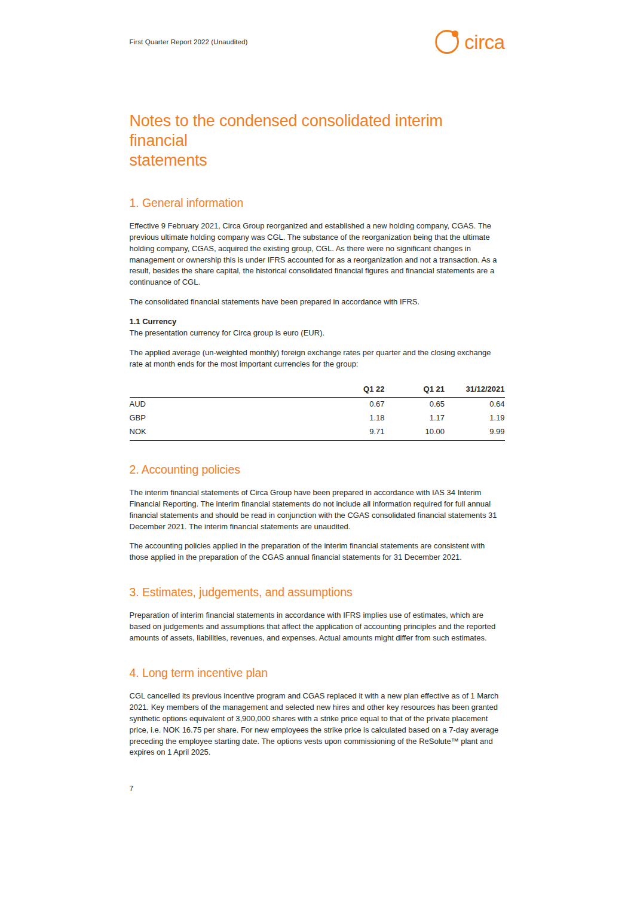First Quarter Report 2022 (Unaudited)
circa
Notes to the condensed consolidated interim financial
statements
1. General information
Effective 9 February 2021, Circa Group reorganized and established a new holding company, CGAS. The previous ultimate holding company was CGL. The substance of the reorganization being that the ultimate holding company, CGAS, acquired the existing group, CGL. As there were no significant changes in management or ownership this is under IFRS accounted for as a reorganization and not a transaction. As a result, besides the share capital, the historical consolidated financial figures and financial statements are a continuance of CGL.
The consolidated financial statements have been prepared in accordance with IFRS.
1.1 Currency
The presentation currency for Circa group is euro (EUR).
The applied average (un-weighted monthly) foreign exchange rates per quarter and the closing exchange rate at month ends for the most important currencies for the group:
| | Q1 22 | Q1 21 | 31/12/2021 |
| --- | --- | --- | --- |
| AUD | 0.67 | 0.65 | 0.64 |
| GBP | 1.18 | 1.17 | 1.19 |
| NOK | 9.71 | 10.00 | 9.99 |
2. Accounting policies
The interim financial statements of Circa Group have been prepared in accordance with IAS 34 Interim Financial Reporting. The interim financial statements do not include all information required for full annual financial statements and should be read in conjunction with the CGAS consolidated financial statements 31 December 2021. The interim financial statements are unaudited.
The accounting policies applied in the preparation of the interim financial statements are consistent with those applied in the preparation of the CGAS annual financial statements for 31 December 2021.
3. Estimates, judgements, and assumptions
Preparation of interim financial statements in accordance with IFRS implies use of estimates, which are based on judgements and assumptions that affect the application of accounting principles and the reported amounts of assets, liabilities, revenues, and expenses. Actual amounts might differ from such estimates.
4. Long term incentive plan
CGL cancelled its previous incentive program and CGAS replaced it with a new plan effective as of 1 March 2021. Key members of the management and selected new hires and other key resources has been granted synthetic options equivalent of 3,900,000 shares with a strike price equal to that of the private placement price, i.e. NOK 16.75 per share. For new employees the strike price is calculated based on a 7-day average preceding the employee starting date. The options vests upon commissioning of the ReSolute™ plant and expires on 1 April 2025.
7